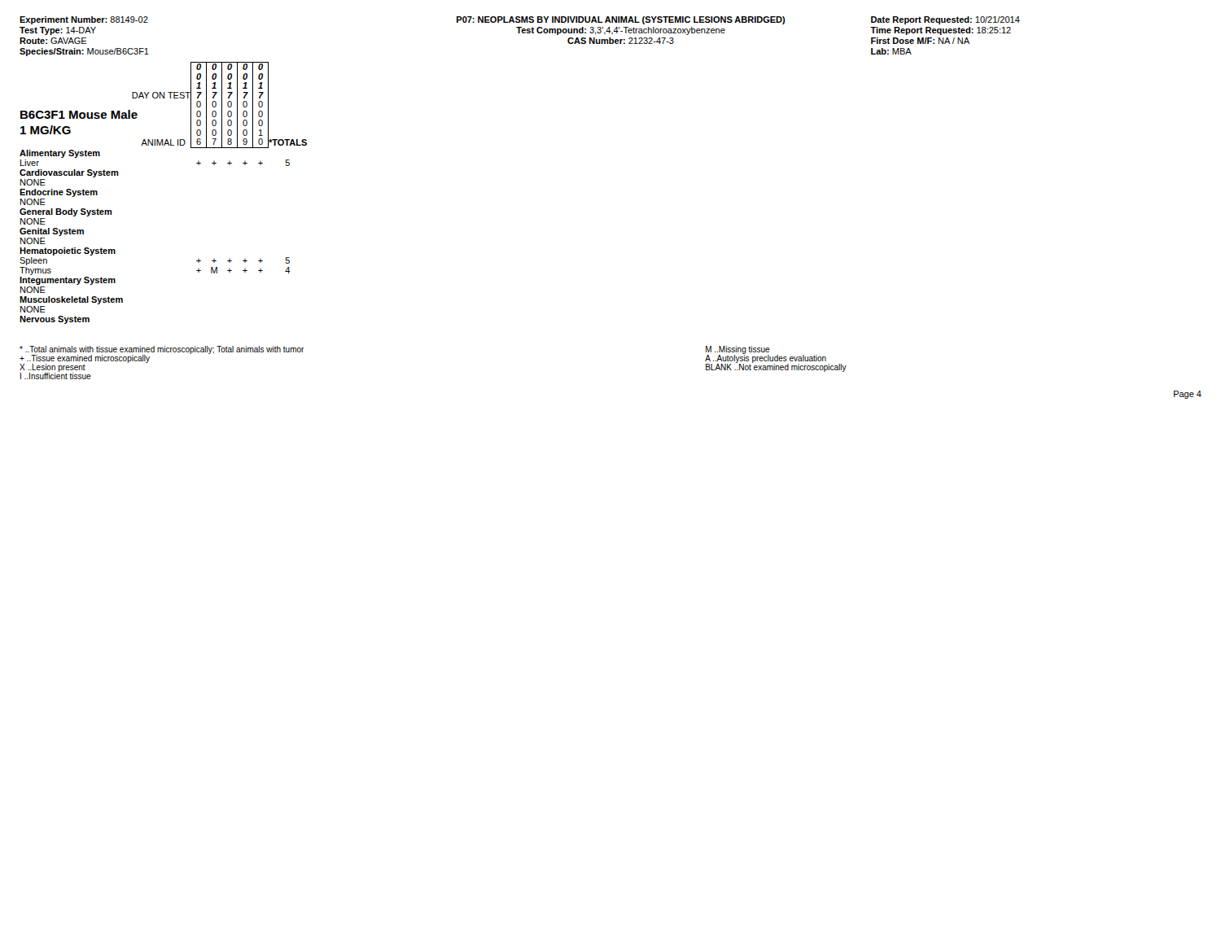| Experiment Number: 88149-02 | P07: NEOPLASMS BY INDIVIDUAL ANIMAL (SYSTEMIC LESIONS ABRIDGED) | Date Report Requested: 10/21/2014 |
| Test Type: 14-DAY | Test Compound: 3,3',4,4'-Tetrachloroazoxybenzene | Time Report Requested: 18:25:12 |
| Route: GAVAGE | CAS Number: 21232-47-3 | First Dose M/F: NA / NA |
| Species/Strain: Mouse/B6C3F1 | | Lab: MBA |
| DAY ON TEST | 0 0 1 7 | 0 0 1 7 | 0 0 1 7 | 0 0 1 7 | 0 0 1 7 | |
| B6C3F1 Mouse Male 1 MG/KG ANIMAL ID | 0 0 0 0 6 | 0 0 0 0 7 | 0 0 0 0 8 | 0 0 0 0 9 | 0 0 0 1 0 | *TOTALS |
| Alimentary System |
| Liver | + | + | + | + | + | 5 |
| Cardiovascular System |
| NONE |
| Endocrine System |
| NONE |
| General Body System |
| NONE |
| Genital System |
| NONE |
| Hematopoietic System |
| Spleen | + | + | + | + | + | 5 |
| Thymus | + | M | + | + | + | 4 |
| Integumentary System |
| NONE |
| Musculoskeletal System |
| NONE |
| Nervous System |
| * ..Total animals with tissue examined microscopically; Total animals with tumor | M ..Missing tissue |
| + ..Tissue examined microscopically | A ..Autolysis precludes evaluation |
| X ..Lesion present | BLANK ..Not examined microscopically |
| I ..Insufficient tissue | |
Page 4